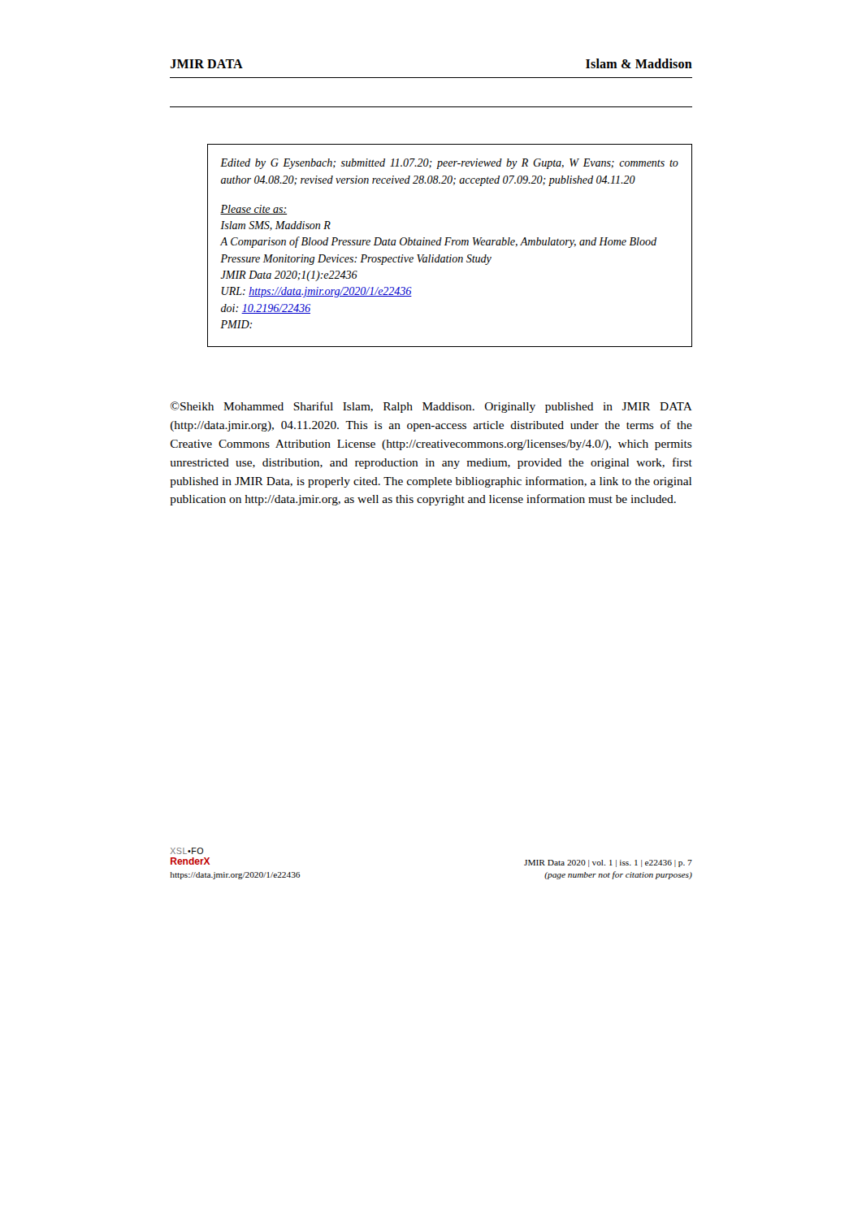JMIR DATA Islam & Maddison
Edited by G Eysenbach; submitted 11.07.20; peer-reviewed by R Gupta, W Evans; comments to author 04.08.20; revised version received 28.08.20; accepted 07.09.20; published 04.11.20
Please cite as:
Islam SMS, Maddison R
A Comparison of Blood Pressure Data Obtained From Wearable, Ambulatory, and Home Blood Pressure Monitoring Devices: Prospective Validation Study
JMIR Data 2020;1(1):e22436
URL: https://data.jmir.org/2020/1/e22436
doi: 10.2196/22436
PMID:
©Sheikh Mohammed Shariful Islam, Ralph Maddison. Originally published in JMIR DATA (http://data.jmir.org), 04.11.2020. This is an open-access article distributed under the terms of the Creative Commons Attribution License (http://creativecommons.org/licenses/by/4.0/), which permits unrestricted use, distribution, and reproduction in any medium, provided the original work, first published in JMIR Data, is properly cited. The complete bibliographic information, a link to the original publication on http://data.jmir.org, as well as this copyright and license information must be included.
XSL•FO
Render X
https://data.jmir.org/2020/1/e22436
JMIR Data 2020 | vol. 1 | iss. 1 | e22436 | p. 7
(page number not for citation purposes)